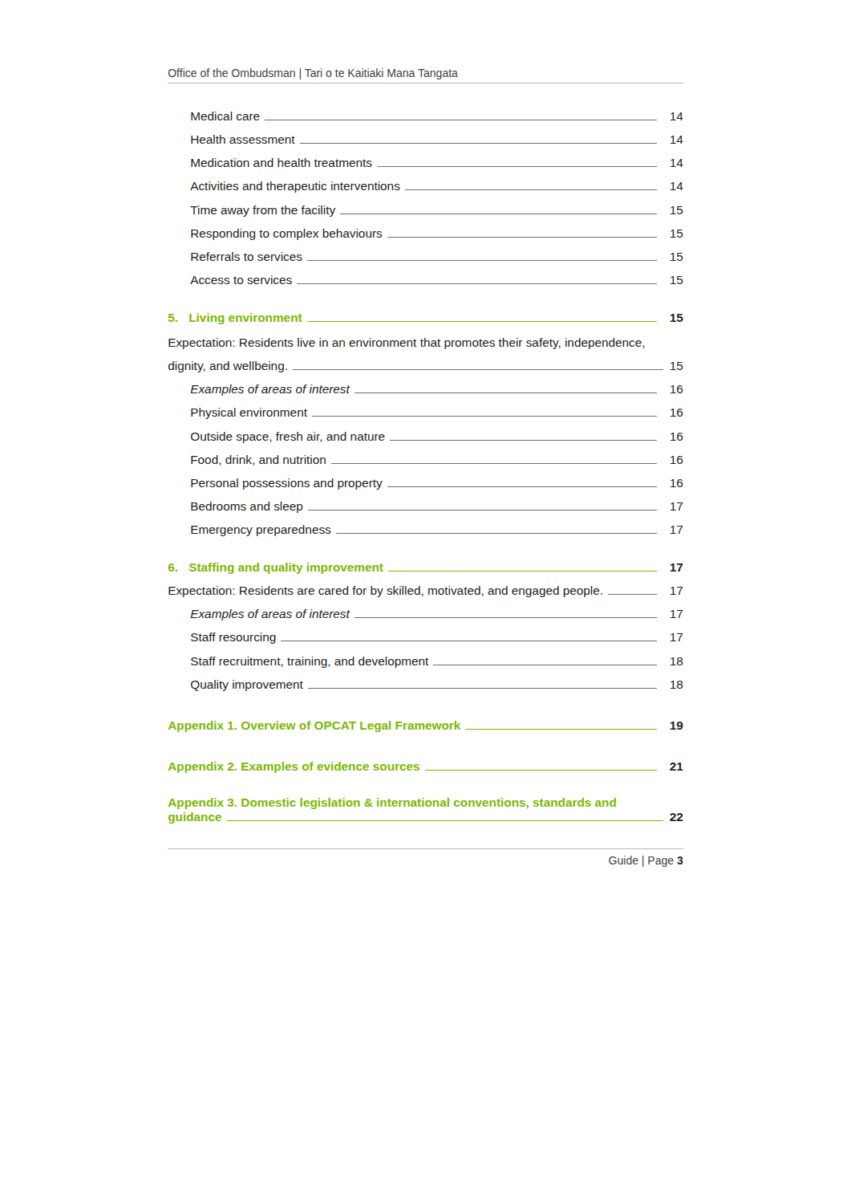Office of the Ombudsman | Tari o te Kaitiaki Mana Tangata
Medical care 14
Health assessment 14
Medication and health treatments 14
Activities and therapeutic interventions 14
Time away from the facility 15
Responding to complex behaviours 15
Referrals to services 15
Access to services 15
5. Living environment 15
Expectation: Residents live in an environment that promotes their safety, independence, dignity, and wellbeing. 15
Examples of areas of interest 16
Physical environment 16
Outside space, fresh air, and nature 16
Food, drink, and nutrition 16
Personal possessions and property 16
Bedrooms and sleep 17
Emergency preparedness 17
6. Staffing and quality improvement 17
Expectation: Residents are cared for by skilled, motivated, and engaged people. 17
Examples of areas of interest 17
Staff resourcing 17
Staff recruitment, training, and development 18
Quality improvement 18
Appendix 1. Overview of OPCAT Legal Framework 19
Appendix 2. Examples of evidence sources 21
Appendix 3. Domestic legislation & international conventions, standards and guidance 22
Guide | Page 3